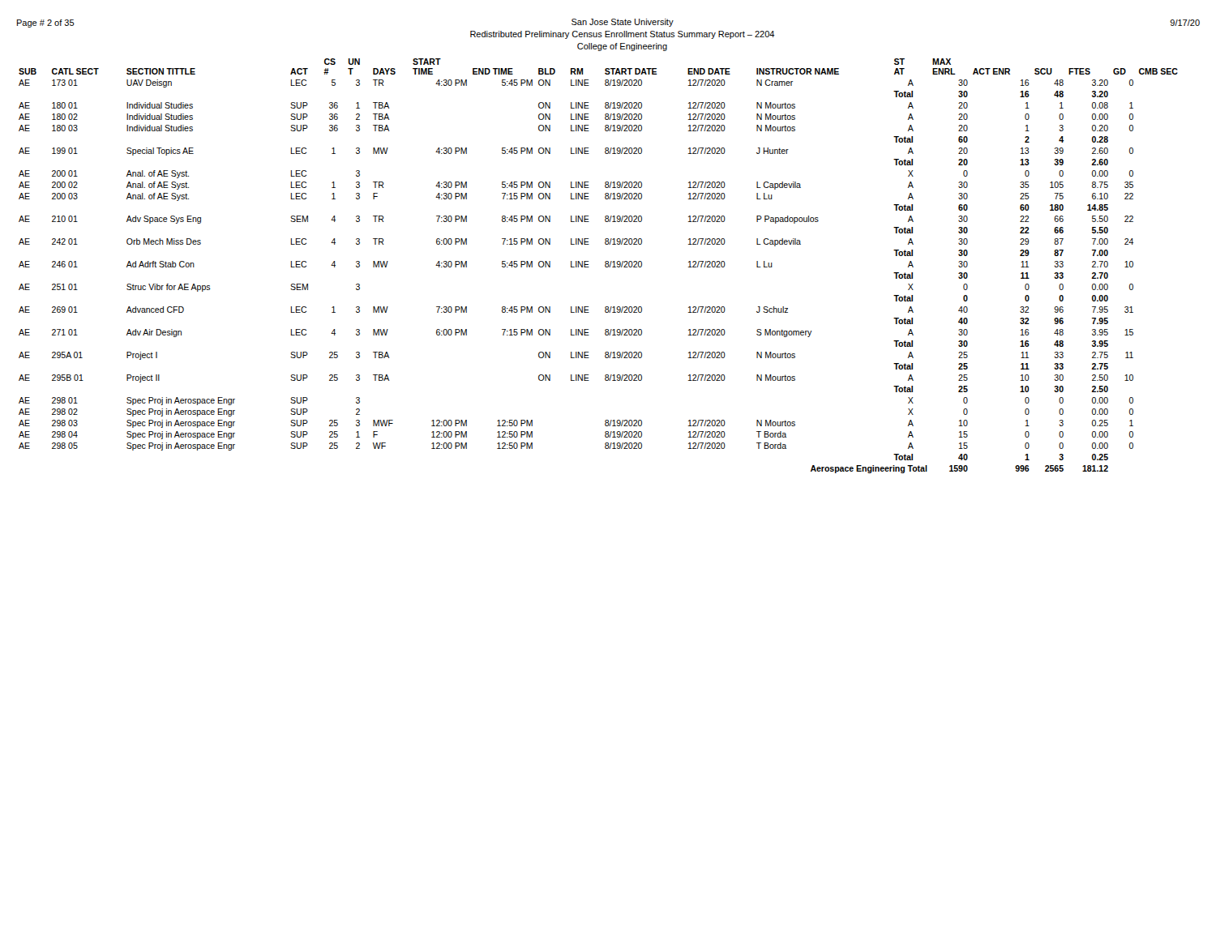Page # 2 of 35
San Jose State University
Redistributed Preliminary Census Enrollment Status Summary Report – 2204
College of Engineering
9/17/20
| SUB | CATL SECT | SECTION TITTLE | ACT | CS # | UN T | DAYS | START TIME | END TIME | BLD | RM | START DATE | END DATE | INSTRUCTOR NAME | ST AT | MAX ENRL | ACT ENR | SCU | FTES | GD | CMB SEC |
| --- | --- | --- | --- | --- | --- | --- | --- | --- | --- | --- | --- | --- | --- | --- | --- | --- | --- | --- | --- | --- |
| AE | 173 01 | UAV Deisgn | LEC | 5 | 3 | TR | 4:30 PM | 5:45 PM | ON | LINE | 8/19/2020 | 12/7/2020 | N Cramer | A | 30 | 16 | 48 | 3.20 | 0 | |
| | | | | | | | | | | | | | | Total | 30 | 16 | 48 | 3.20 | | |
| AE | 180 01 | Individual Studies | SUP | 36 | 1 | TBA | | | ON | LINE | 8/19/2020 | 12/7/2020 | N Mourtos | A | 20 | 1 | 1 | 0.08 | 1 | |
| AE | 180 02 | Individual Studies | SUP | 36 | 2 | TBA | | | ON | LINE | 8/19/2020 | 12/7/2020 | N Mourtos | A | 20 | 0 | 0 | 0.00 | 0 | |
| AE | 180 03 | Individual Studies | SUP | 36 | 3 | TBA | | | ON | LINE | 8/19/2020 | 12/7/2020 | N Mourtos | A | 20 | 1 | 3 | 0.20 | 0 | |
| | | | | | | | | | | | | | | Total | 60 | 2 | 4 | 0.28 | | |
| AE | 199 01 | Special Topics AE | LEC | 1 | 3 | MW | 4:30 PM | 5:45 PM | ON | LINE | 8/19/2020 | 12/7/2020 | J Hunter | A | 20 | 13 | 39 | 2.60 | 0 | |
| | | | | | | | | | | | | | | Total | 20 | 13 | 39 | 2.60 | | |
| AE | 200 01 | Anal. of AE Syst. | LEC | | 3 | | | | | | | | | X | 0 | 0 | 0 | 0.00 | 0 | |
| AE | 200 02 | Anal. of AE Syst. | LEC | 1 | 3 | TR | 4:30 PM | 5:45 PM | ON | LINE | 8/19/2020 | 12/7/2020 | L Capdevila | A | 30 | 35 | 105 | 8.75 | 35 | |
| AE | 200 03 | Anal. of AE Syst. | LEC | 1 | 3 | F | 4:30 PM | 7:15 PM | ON | LINE | 8/19/2020 | 12/7/2020 | L Lu | A | 30 | 25 | 75 | 6.10 | 22 | |
| | | | | | | | | | | | | | | Total | 60 | 60 | 180 | 14.85 | | |
| AE | 210 01 | Adv Space Sys Eng | SEM | 4 | 3 | TR | 7:30 PM | 8:45 PM | ON | LINE | 8/19/2020 | 12/7/2020 | P Papadopoulos | A | 30 | 22 | 66 | 5.50 | 22 | |
| | | | | | | | | | | | | | | Total | 30 | 22 | 66 | 5.50 | | |
| AE | 242 01 | Orb Mech Miss Des | LEC | 4 | 3 | TR | 6:00 PM | 7:15 PM | ON | LINE | 8/19/2020 | 12/7/2020 | L Capdevila | A | 30 | 29 | 87 | 7.00 | 24 | |
| | | | | | | | | | | | | | | Total | 30 | 29 | 87 | 7.00 | | |
| AE | 246 01 | Ad Adrft Stab Con | LEC | 4 | 3 | MW | 4:30 PM | 5:45 PM | ON | LINE | 8/19/2020 | 12/7/2020 | L Lu | A | 30 | 11 | 33 | 2.70 | 10 | |
| | | | | | | | | | | | | | | Total | 30 | 11 | 33 | 2.70 | | |
| AE | 251 01 | Struc Vibr for AE Apps | SEM | | 3 | | | | | | | | | X | 0 | 0 | 0 | 0.00 | 0 | |
| | | | | | | | | | | | | | | Total | 0 | 0 | 0 | 0.00 | | |
| AE | 269 01 | Advanced CFD | LEC | 1 | 3 | MW | 7:30 PM | 8:45 PM | ON | LINE | 8/19/2020 | 12/7/2020 | J Schulz | A | 40 | 32 | 96 | 7.95 | 31 | |
| | | | | | | | | | | | | | | Total | 40 | 32 | 96 | 7.95 | | |
| AE | 271 01 | Adv Air Design | LEC | 4 | 3 | MW | 6:00 PM | 7:15 PM | ON | LINE | 8/19/2020 | 12/7/2020 | S Montgomery | A | 30 | 16 | 48 | 3.95 | 15 | |
| | | | | | | | | | | | | | | Total | 30 | 16 | 48 | 3.95 | | |
| AE | 295A 01 | Project I | SUP | 25 | 3 | TBA | | | ON | LINE | 8/19/2020 | 12/7/2020 | N Mourtos | A | 25 | 11 | 33 | 2.75 | 11 | |
| | | | | | | | | | | | | | | Total | 25 | 11 | 33 | 2.75 | | |
| AE | 295B 01 | Project II | SUP | 25 | 3 | TBA | | | ON | LINE | 8/19/2020 | 12/7/2020 | N Mourtos | A | 25 | 10 | 30 | 2.50 | 10 | |
| | | | | | | | | | | | | | | Total | 25 | 10 | 30 | 2.50 | | |
| AE | 298 01 | Spec Proj in Aerospace Engr | SUP | | 3 | | | | | | | | | X | 0 | 0 | 0 | 0.00 | 0 | |
| AE | 298 02 | Spec Proj in Aerospace Engr | SUP | | 2 | | | | | | | | | X | 0 | 0 | 0 | 0.00 | 0 | |
| AE | 298 03 | Spec Proj in Aerospace Engr | SUP | 25 | 3 | MWF | 12:00 PM | 12:50 PM | | | 8/19/2020 | 12/7/2020 | N Mourtos | A | 10 | 1 | 3 | 0.25 | 1 | |
| AE | 298 04 | Spec Proj in Aerospace Engr | SUP | 25 | 1 | F | 12:00 PM | 12:50 PM | | | 8/19/2020 | 12/7/2020 | T Borda | A | 15 | 0 | 0 | 0.00 | 0 | |
| AE | 298 05 | Spec Proj in Aerospace Engr | SUP | 25 | 2 | WF | 12:00 PM | 12:50 PM | | | 8/19/2020 | 12/7/2020 | T Borda | A | 15 | 0 | 0 | 0.00 | 0 | |
| | | | | | | | | | | | | | | Total | 40 | 1 | 3 | 0.25 | | |
| | | | | | | | | | | | | | Aerospace Engineering Total | 1590 | 996 | 2565 | 181.12 | | |